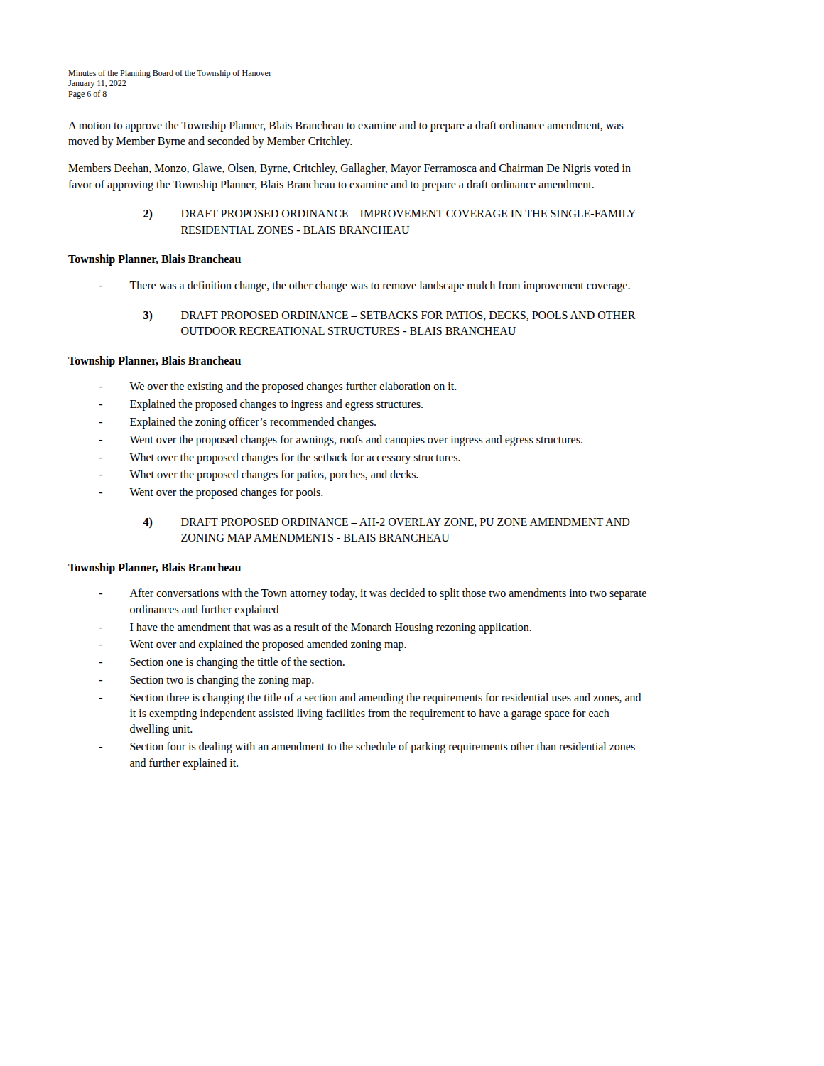Minutes of the Planning Board of the Township of Hanover
January 11, 2022
Page 6 of 8
A motion to approve the Township Planner, Blais Brancheau to examine and to prepare a draft ordinance amendment, was moved by Member Byrne and seconded by Member Critchley.
Members Deehan, Monzo, Glawe, Olsen, Byrne, Critchley, Gallagher, Mayor Ferramosca and Chairman De Nigris voted in favor of approving the Township Planner, Blais Brancheau to examine and to prepare a draft ordinance amendment.
2) DRAFT PROPOSED ORDINANCE – IMPROVEMENT COVERAGE IN THE SINGLE-FAMILY RESIDENTIAL ZONES - BLAIS BRANCHEAU
Township Planner, Blais Brancheau
There was a definition change, the other change was to remove landscape mulch from improvement coverage.
3) DRAFT PROPOSED ORDINANCE – SETBACKS FOR PATIOS, DECKS, POOLS AND OTHER OUTDOOR RECREATIONAL STRUCTURES - BLAIS BRANCHEAU
Township Planner, Blais Brancheau
We over the existing and the proposed changes further elaboration on it.
Explained the proposed changes to ingress and egress structures.
Explained the zoning officer’s recommended changes.
Went over the proposed changes for awnings, roofs and canopies over ingress and egress structures.
Whet over the proposed changes for the setback for accessory structures.
Whet over the proposed changes for patios, porches, and decks.
Went over the proposed changes for pools.
4) DRAFT PROPOSED ORDINANCE – AH-2 OVERLAY ZONE, PU ZONE AMENDMENT AND ZONING MAP AMENDMENTS - BLAIS BRANCHEAU
Township Planner, Blais Brancheau
After conversations with the Town attorney today, it was decided to split those two amendments into two separate ordinances and further explained
I have the amendment that was as a result of the Monarch Housing rezoning application.
Went over and explained the proposed amended zoning map.
Section one is changing the tittle of the section.
Section two is changing the zoning map.
Section three is changing the title of a section and amending the requirements for residential uses and zones, and it is exempting independent assisted living facilities from the requirement to have a garage space for each dwelling unit.
Section four is dealing with an amendment to the schedule of parking requirements other than residential zones and further explained it.